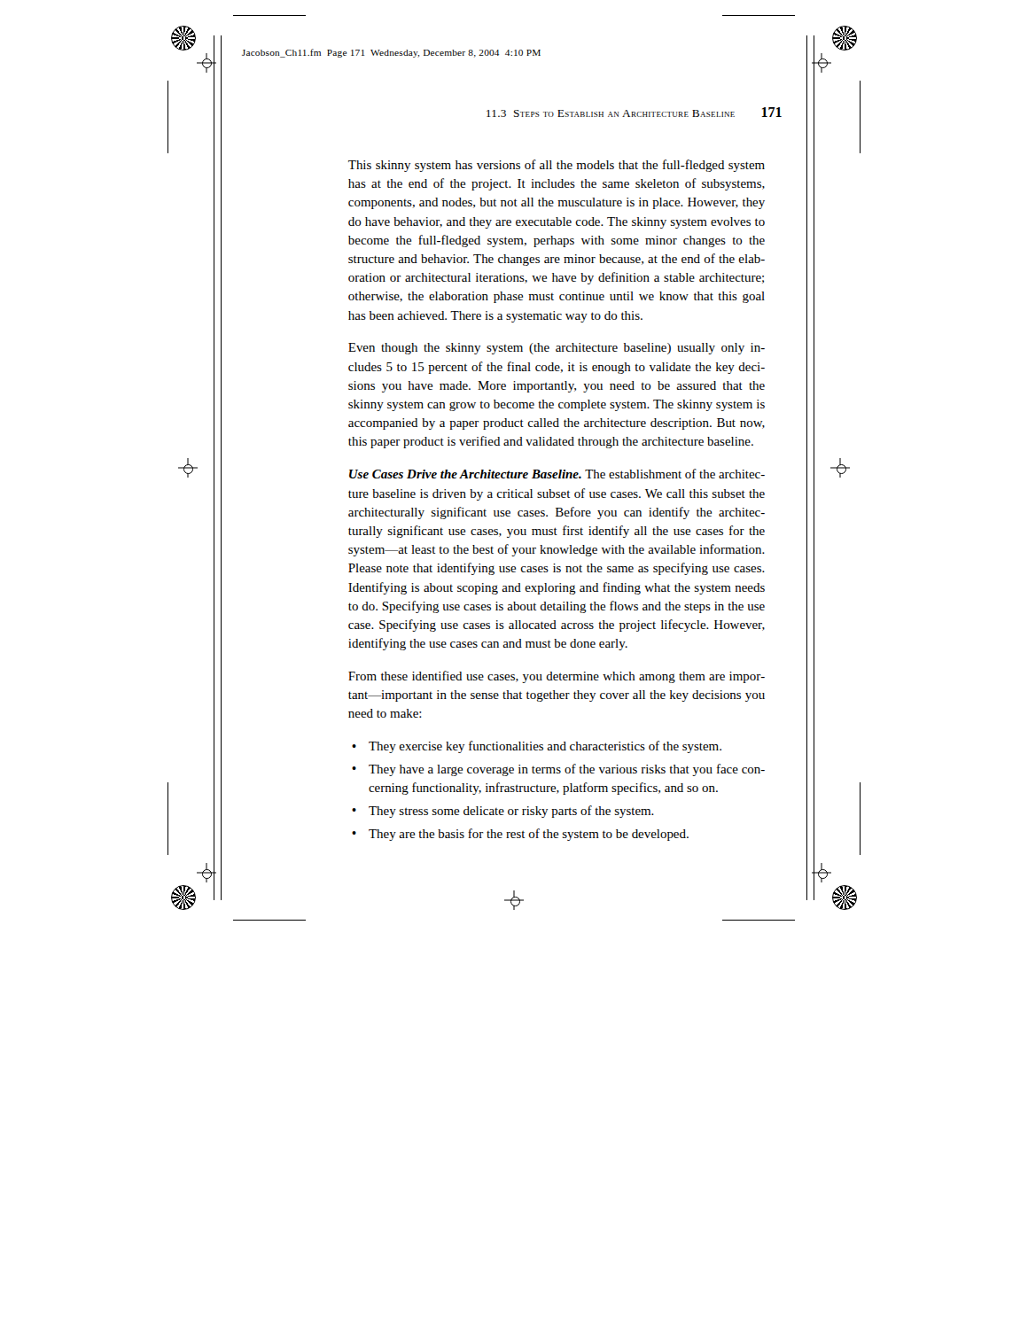Jacobson_Ch11.fm Page 171 Wednesday, December 8, 2004 4:10 PM
11.3 Steps to Establish an Architecture Baseline 171
This skinny system has versions of all the models that the full-fledged system has at the end of the project. It includes the same skeleton of subsystems, components, and nodes, but not all the musculature is in place. However, they do have behavior, and they are executable code. The skinny system evolves to become the full-fledged system, perhaps with some minor changes to the structure and behavior. The changes are minor because, at the end of the elaboration or architectural iterations, we have by definition a stable architecture; otherwise, the elaboration phase must continue until we know that this goal has been achieved. There is a systematic way to do this.
Even though the skinny system (the architecture baseline) usually only includes 5 to 15 percent of the final code, it is enough to validate the key decisions you have made. More importantly, you need to be assured that the skinny system can grow to become the complete system. The skinny system is accompanied by a paper product called the architecture description. But now, this paper product is verified and validated through the architecture baseline.
Use Cases Drive the Architecture Baseline. The establishment of the architecture baseline is driven by a critical subset of use cases. We call this subset the architecturally significant use cases. Before you can identify the architecturally significant use cases, you must first identify all the use cases for the system—at least to the best of your knowledge with the available information. Please note that identifying use cases is not the same as specifying use cases. Identifying is about scoping and exploring and finding what the system needs to do. Specifying use cases is about detailing the flows and the steps in the use case. Specifying use cases is allocated across the project lifecycle. However, identifying the use cases can and must be done early.
From these identified use cases, you determine which among them are important—important in the sense that together they cover all the key decisions you need to make:
They exercise key functionalities and characteristics of the system.
They have a large coverage in terms of the various risks that you face concerning functionality, infrastructure, platform specifics, and so on.
They stress some delicate or risky parts of the system.
They are the basis for the rest of the system to be developed.